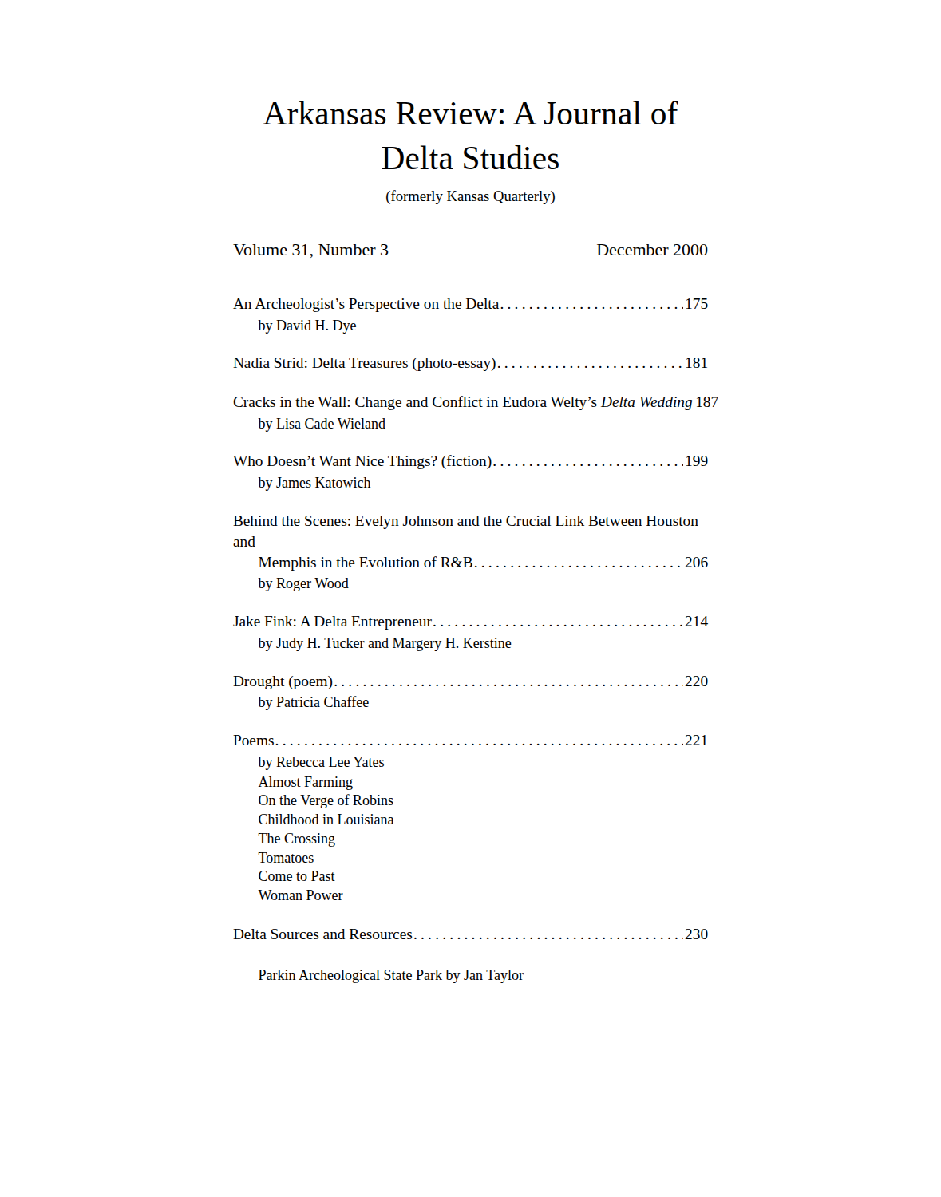Arkansas Review: A Journal of Delta Studies
(formerly Kansas Quarterly)
Volume 31, Number 3 December 2000
An Archeologist’s Perspective on the Delta ........................................................................... 175 by David H. Dye
Nadia Strid: Delta Treasures (photo-essay) ........................................................................... 181
Cracks in the Wall: Change and Conflict in Eudora Welty’s Delta Wedding ........................................................................... 187 by Lisa Cade Wieland
Who Doesn’t Want Nice Things? (fiction) ........................................................................... 199 by James Katowich
Behind the Scenes: Evelyn Johnson and the Crucial Link Between Houston and Memphis in the Evolution of R&B ........................................................................... 206 by Roger Wood
Jake Fink: A Delta Entrepreneur ........................................................................... 214 by Judy H. Tucker and Margery H. Kerstine
Drought (poem) ........................................................................... 220 by Patricia Chaffee
Poems ........................................................................... 221 by Rebecca Lee Yates
Almost Farming
On the Verge of Robins
Childhood in Louisiana
The Crossing
Tomatoes
Come to Past
Woman Power
Delta Sources and Resources ........................................................................... 230
Parkin Archeological State Park by Jan Taylor